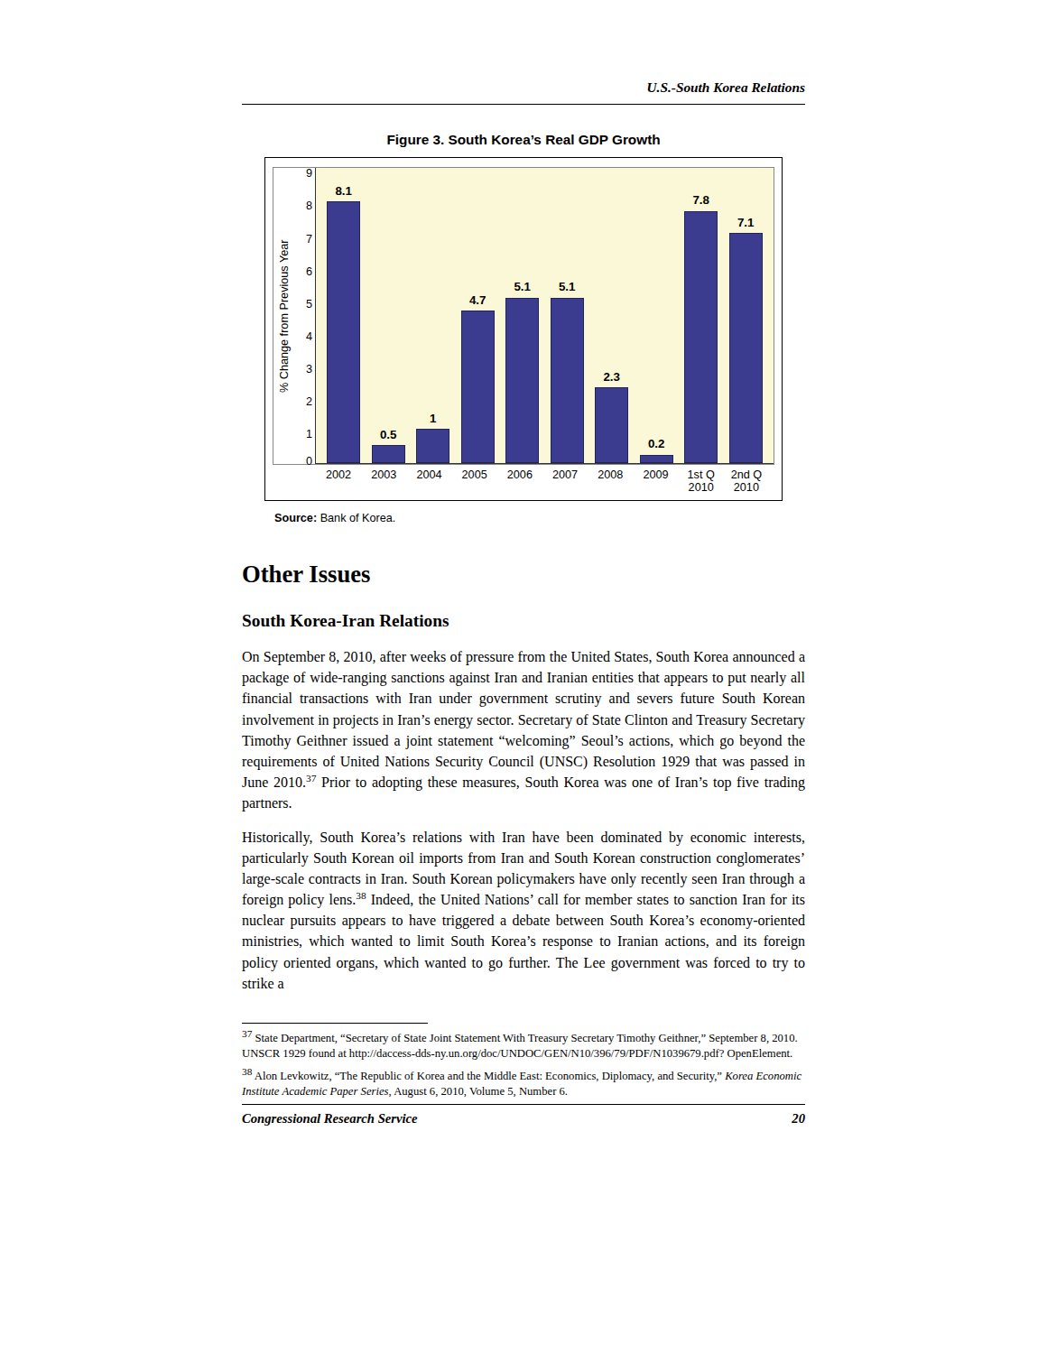U.S.-South Korea Relations
Figure 3. South Korea’s Real GDP Growth
% Change from Previous Year
9 8 7 6 5 4 3 2 1 0
8.1
0.5
1
4.7
5.1
5.1
2.3
0.2
7.8
7.1
2002
2003
2004
2005
2006
2007
2008
2009
1st Q
2010
2nd Q
2010
Source: Bank of Korea.
Other Issues
South Korea-Iran Relations
On September 8, 2010, after weeks of pressure from the United States, South Korea announced a package of wide-ranging sanctions against Iran and Iranian entities that appears to put nearly all financial transactions with Iran under government scrutiny and severs future South Korean involvement in projects in Iran’s energy sector. Secretary of State Clinton and Treasury Secretary Timothy Geithner issued a joint statement “welcoming” Seoul’s actions, which go beyond the requirements of United Nations Security Council (UNSC) Resolution 1929 that was passed in June 2010.37 Prior to adopting these measures, South Korea was one of Iran’s top five trading partners.
Historically, South Korea’s relations with Iran have been dominated by economic interests, particularly South Korean oil imports from Iran and South Korean construction conglomerates’ large-scale contracts in Iran. South Korean policymakers have only recently seen Iran through a foreign policy lens.38 Indeed, the United Nations’ call for member states to sanction Iran for its nuclear pursuits appears to have triggered a debate between South Korea’s economy-oriented ministries, which wanted to limit South Korea’s response to Iranian actions, and its foreign policy oriented organs, which wanted to go further. The Lee government was forced to try to strike a
37 State Department, “Secretary of State Joint Statement With Treasury Secretary Timothy Geithner,” September 8, 2010. UNSCR 1929 found at http://daccess-dds-ny.un.org/doc/UNDOC/GEN/N10/396/79/PDF/N1039679.pdf? OpenElement.
38 Alon Levkowitz, “The Republic of Korea and the Middle East: Economics, Diplomacy, and Security,” Korea Economic Institute Academic Paper Series, August 6, 2010, Volume 5, Number 6.
Congressional Research Service 20